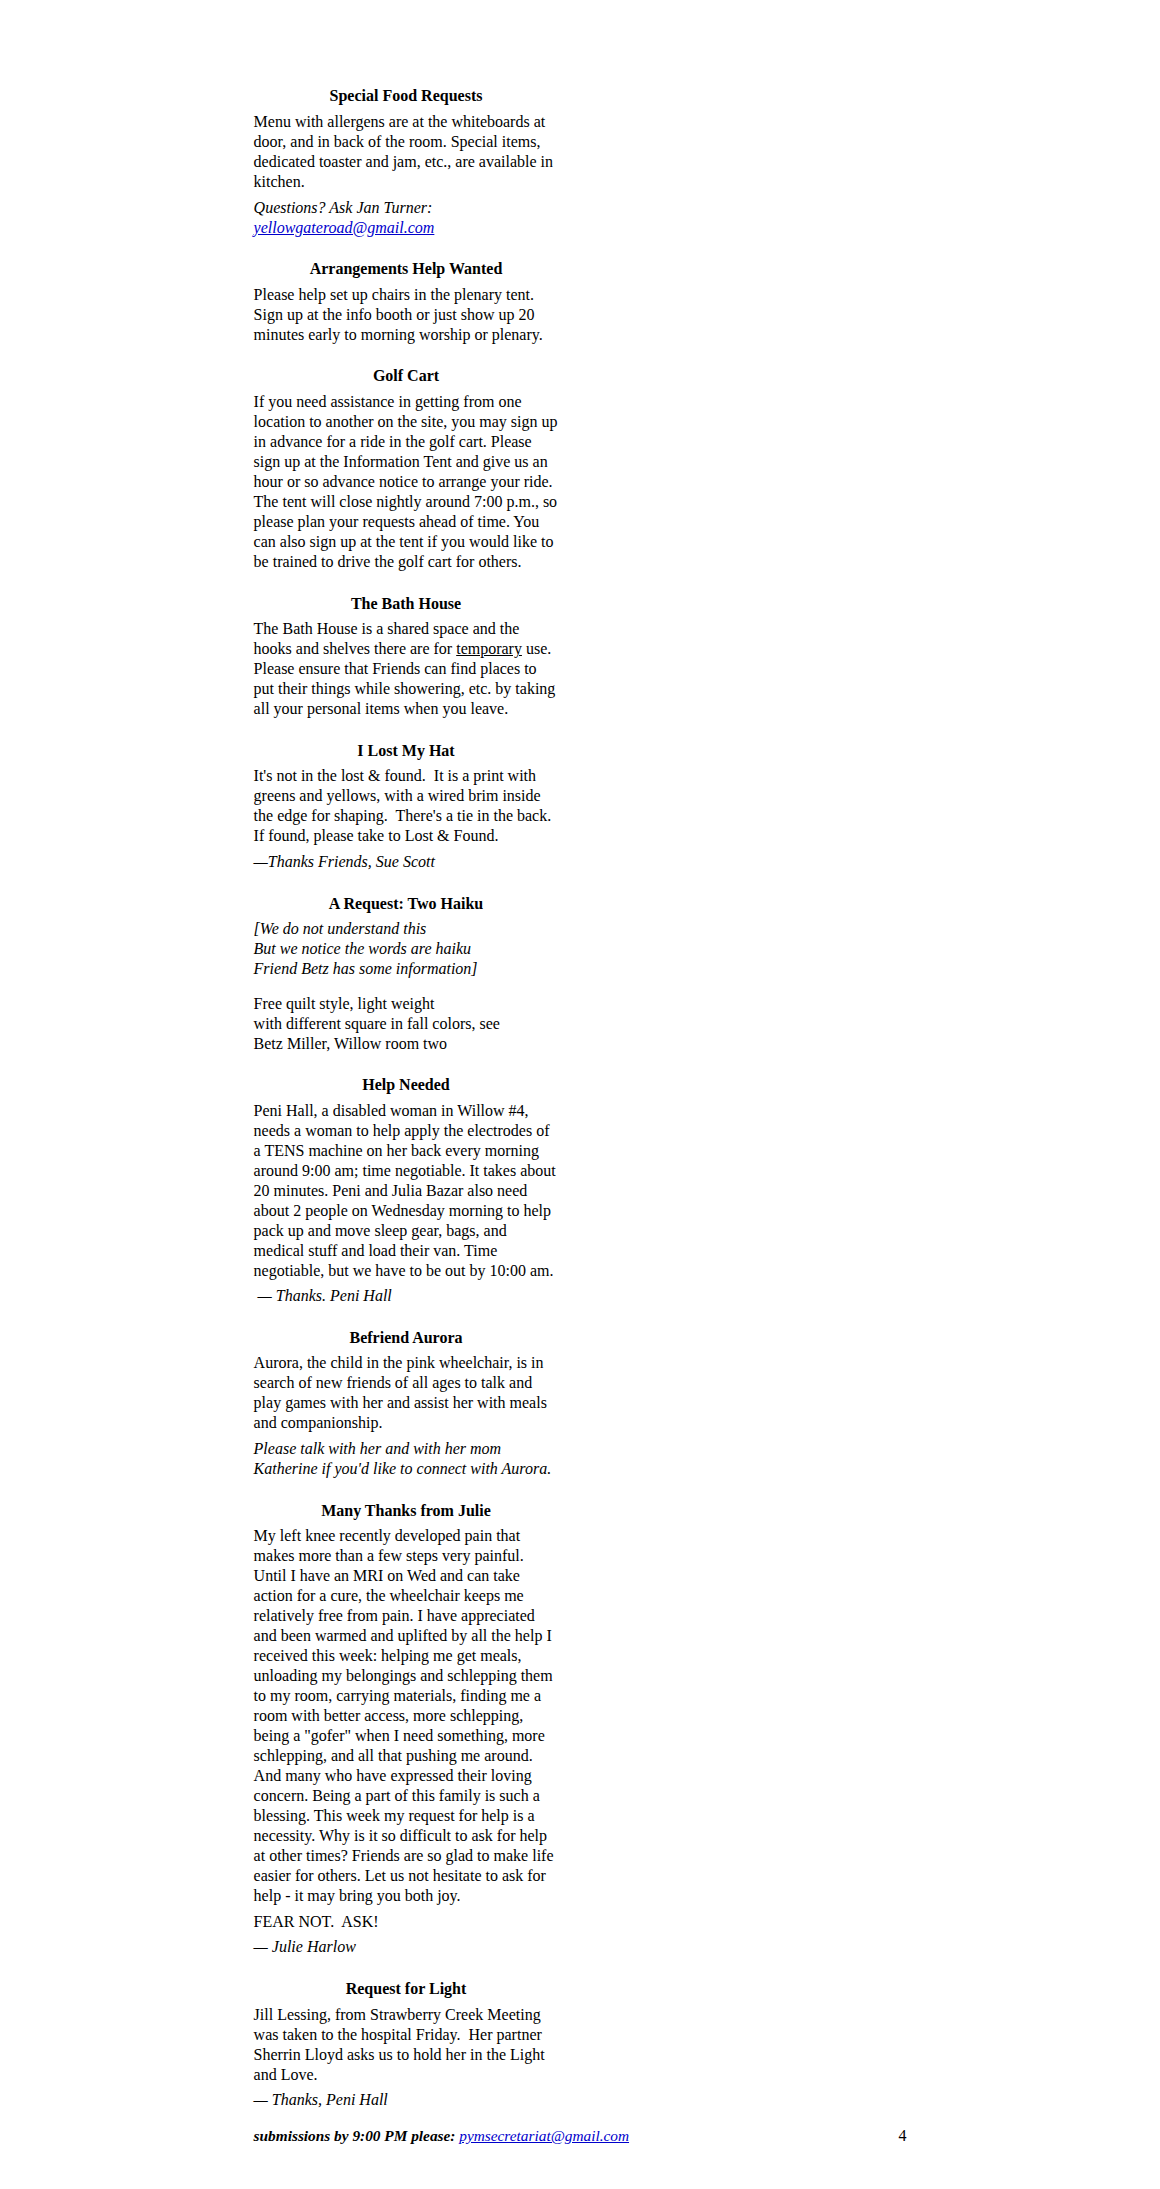Special Food Requests
Menu with allergens are at the whiteboards at door, and in back of the room. Special items, dedicated toaster and jam, etc., are available in kitchen.
Questions? Ask Jan Turner:
yellowgateroad@gmail.com
Arrangements Help Wanted
Please help set up chairs in the plenary tent. Sign up at the info booth or just show up 20 minutes early to morning worship or plenary.
Golf Cart
If you need assistance in getting from one location to another on the site, you may sign up in advance for a ride in the golf cart. Please sign up at the Information Tent and give us an hour or so advance notice to arrange your ride. The tent will close nightly around 7:00 p.m., so please plan your requests ahead of time. You can also sign up at the tent if you would like to be trained to drive the golf cart for others.
The Bath House
The Bath House is a shared space and the hooks and shelves there are for temporary use. Please ensure that Friends can find places to put their things while showering, etc. by taking all your personal items when you leave.
I Lost My Hat
It's not in the lost & found. It is a print with greens and yellows, with a wired brim inside the edge for shaping. There's a tie in the back. If found, please take to Lost & Found.
—Thanks Friends, Sue Scott
A Request: Two Haiku
[We do not understand this But we notice the words are haiku Friend Betz has some information]
Free quilt style, light weight
with different square in fall colors, see
Betz Miller, Willow room two
Help Needed
Peni Hall, a disabled woman in Willow #4, needs a woman to help apply the electrodes of a TENS machine on her back every morning around 9:00 am; time negotiable. It takes about 20 minutes. Peni and Julia Bazar also need about 2 people on Wednesday morning to help pack up and move sleep gear, bags, and medical stuff and load their van. Time negotiable, but we have to be out by 10:00 am.
— Thanks. Peni Hall
Befriend Aurora
Aurora, the child in the pink wheelchair, is in search of new friends of all ages to talk and play games with her and assist her with meals and companionship.
Please talk with her and with her mom Katherine if you'd like to connect with Aurora.
Many Thanks from Julie
My left knee recently developed pain that makes more than a few steps very painful. Until I have an MRI on Wed and can take action for a cure, the wheelchair keeps me relatively free from pain. I have appreciated and been warmed and uplifted by all the help I received this week: helping me get meals, unloading my belongings and schlepping them to my room, carrying materials, finding me a room with better access, more schlepping, being a "gofer" when I need something, more schlepping, and all that pushing me around. And many who have expressed their loving concern. Being a part of this family is such a blessing. This week my request for help is a necessity. Why is it so difficult to ask for help at other times? Friends are so glad to make life easier for others. Let us not hesitate to ask for help - it may bring you both joy.
FEAR NOT. ASK!
— Julie Harlow
Request for Light
Jill Lessing, from Strawberry Creek Meeting was taken to the hospital Friday. Her partner Sherrin Lloyd asks us to hold her in the Light and Love.
— Thanks, Peni Hall
4 submissions by 9:00 PM please: pymsecretariat@gmail.com